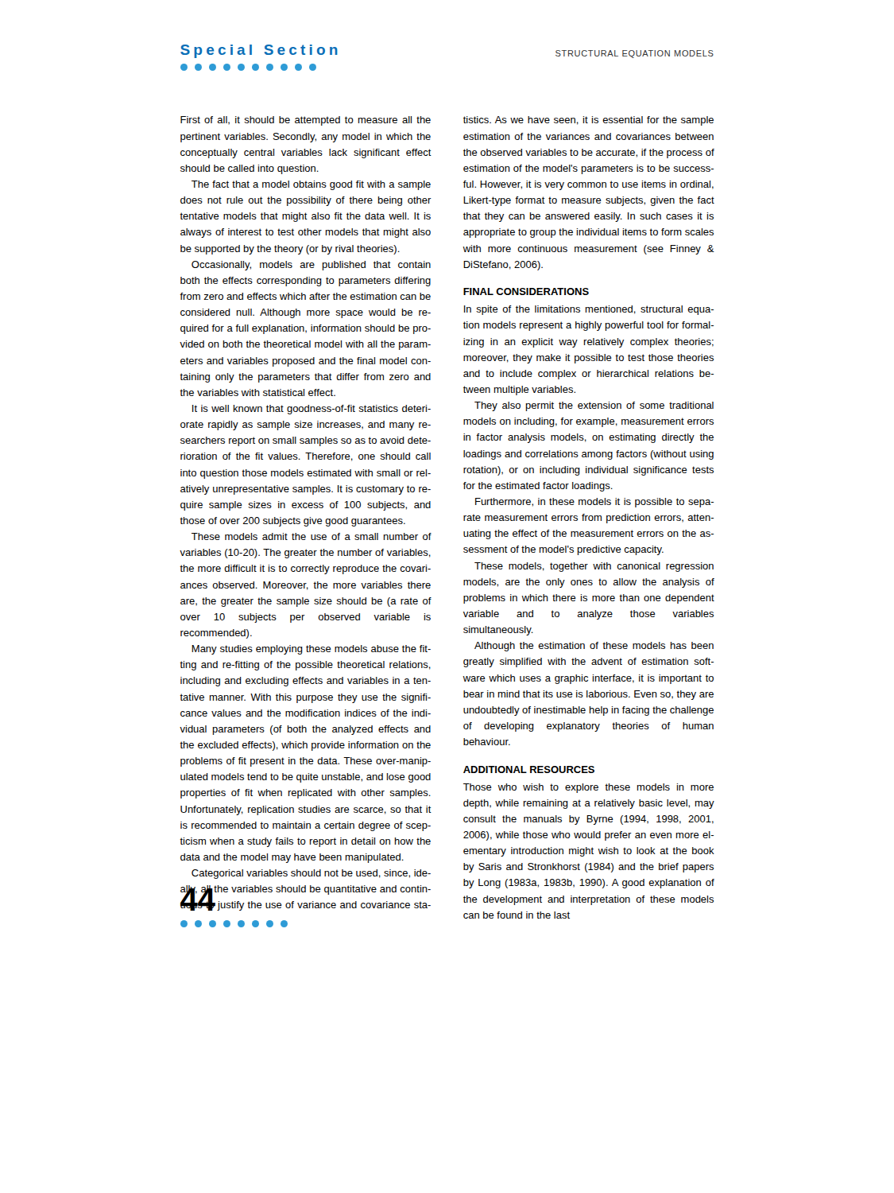Special Section
Structural Equation Models
First of all, it should be attempted to measure all the pertinent variables. Secondly, any model in which the conceptually central variables lack significant effect should be called into question.
The fact that a model obtains good fit with a sample does not rule out the possibility of there being other tentative models that might also fit the data well. It is always of interest to test other models that might also be supported by the theory (or by rival theories).
Occasionally, models are published that contain both the effects corresponding to parameters differing from zero and effects which after the estimation can be considered null. Although more space would be required for a full explanation, information should be provided on both the theoretical model with all the parameters and variables proposed and the final model containing only the parameters that differ from zero and the variables with statistical effect.
It is well known that goodness-of-fit statistics deteriorate rapidly as sample size increases, and many researchers report on small samples so as to avoid deterioration of the fit values. Therefore, one should call into question those models estimated with small or relatively unrepresentative samples. It is customary to require sample sizes in excess of 100 subjects, and those of over 200 subjects give good guarantees.
These models admit the use of a small number of variables (10-20). The greater the number of variables, the more difficult it is to correctly reproduce the covariances observed. Moreover, the more variables there are, the greater the sample size should be (a rate of over 10 subjects per observed variable is recommended).
Many studies employing these models abuse the fitting and re-fitting of the possible theoretical relations, including and excluding effects and variables in a tentative manner. With this purpose they use the significance values and the modification indices of the individual parameters (of both the analyzed effects and the excluded effects), which provide information on the problems of fit present in the data. These over-manipulated models tend to be quite unstable, and lose good properties of fit when replicated with other samples. Unfortunately, replication studies are scarce, so that it is recommended to maintain a certain degree of scepticism when a study fails to report in detail on how the data and the model may have been manipulated.
Categorical variables should not be used, since, ideally, all the variables should be quantitative and continuous to justify the use of variance and covariance statistics. As we have seen, it is essential for the sample estimation of the variances and covariances between the observed variables to be accurate, if the process of estimation of the model's parameters is to be successful. However, it is very common to use items in ordinal, Likert-type format to measure subjects, given the fact that they can be answered easily. In such cases it is appropriate to group the individual items to form scales with more continuous measurement (see Finney & DiStefano, 2006).
FINAL CONSIDERATIONS
In spite of the limitations mentioned, structural equation models represent a highly powerful tool for formalizing in an explicit way relatively complex theories; moreover, they make it possible to test those theories and to include complex or hierarchical relations between multiple variables.
They also permit the extension of some traditional models on including, for example, measurement errors in factor analysis models, on estimating directly the loadings and correlations among factors (without using rotation), or on including individual significance tests for the estimated factor loadings.
Furthermore, in these models it is possible to separate measurement errors from prediction errors, attenuating the effect of the measurement errors on the assessment of the model's predictive capacity.
These models, together with canonical regression models, are the only ones to allow the analysis of problems in which there is more than one dependent variable and to analyze those variables simultaneously.
Although the estimation of these models has been greatly simplified with the advent of estimation software which uses a graphic interface, it is important to bear in mind that its use is laborious. Even so, they are undoubtedly of inestimable help in facing the challenge of developing explanatory theories of human behaviour.
ADDITIONAL RESOURCES
Those who wish to explore these models in more depth, while remaining at a relatively basic level, may consult the manuals by Byrne (1994, 1998, 2001, 2006), while those who would prefer an even more elementary introduction might wish to look at the book by Saris and Stronkhorst (1984) and the brief papers by Long (1983a, 1983b, 1990). A good explanation of the development and interpretation of these models can be found in the last
44